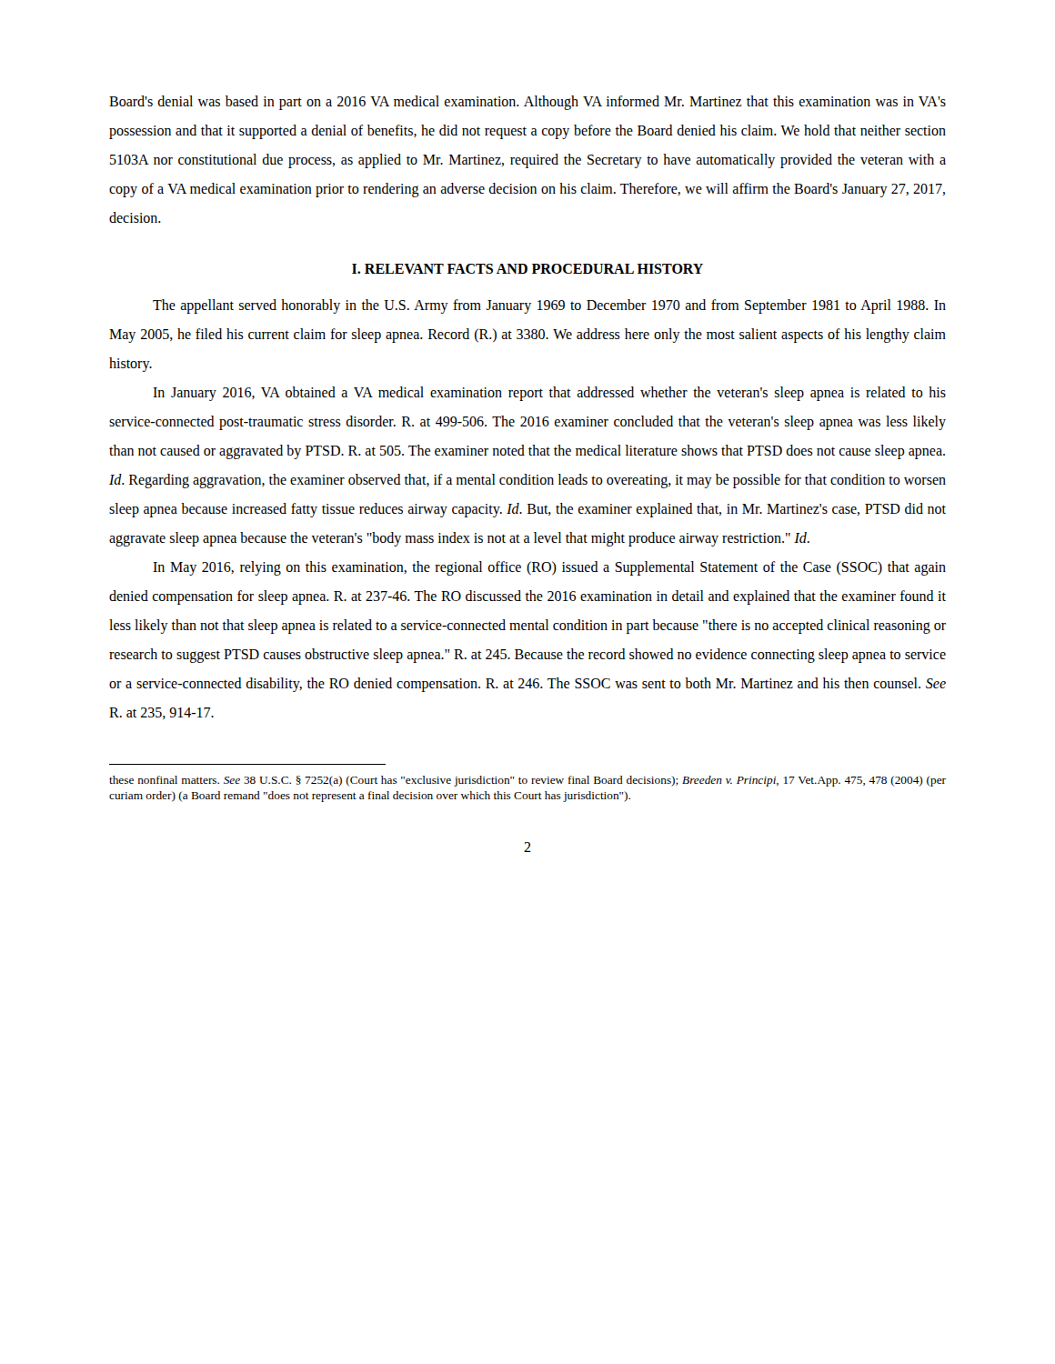Board's denial was based in part on a 2016 VA medical examination. Although VA informed Mr. Martinez that this examination was in VA's possession and that it supported a denial of benefits, he did not request a copy before the Board denied his claim. We hold that neither section 5103A nor constitutional due process, as applied to Mr. Martinez, required the Secretary to have automatically provided the veteran with a copy of a VA medical examination prior to rendering an adverse decision on his claim. Therefore, we will affirm the Board's January 27, 2017, decision.
I. RELEVANT FACTS AND PROCEDURAL HISTORY
The appellant served honorably in the U.S. Army from January 1969 to December 1970 and from September 1981 to April 1988. In May 2005, he filed his current claim for sleep apnea. Record (R.) at 3380. We address here only the most salient aspects of his lengthy claim history.
In January 2016, VA obtained a VA medical examination report that addressed whether the veteran's sleep apnea is related to his service-connected post-traumatic stress disorder. R. at 499-506. The 2016 examiner concluded that the veteran's sleep apnea was less likely than not caused or aggravated by PTSD. R. at 505. The examiner noted that the medical literature shows that PTSD does not cause sleep apnea. Id. Regarding aggravation, the examiner observed that, if a mental condition leads to overeating, it may be possible for that condition to worsen sleep apnea because increased fatty tissue reduces airway capacity. Id. But, the examiner explained that, in Mr. Martinez's case, PTSD did not aggravate sleep apnea because the veteran's "body mass index is not at a level that might produce airway restriction." Id.
In May 2016, relying on this examination, the regional office (RO) issued a Supplemental Statement of the Case (SSOC) that again denied compensation for sleep apnea. R. at 237-46. The RO discussed the 2016 examination in detail and explained that the examiner found it less likely than not that sleep apnea is related to a service-connected mental condition in part because "there is no accepted clinical reasoning or research to suggest PTSD causes obstructive sleep apnea." R. at 245. Because the record showed no evidence connecting sleep apnea to service or a service-connected disability, the RO denied compensation. R. at 246. The SSOC was sent to both Mr. Martinez and his then counsel. See R. at 235, 914-17.
these nonfinal matters. See 38 U.S.C. § 7252(a) (Court has "exclusive jurisdiction" to review final Board decisions); Breeden v. Principi, 17 Vet.App. 475, 478 (2004) (per curiam order) (a Board remand "does not represent a final decision over which this Court has jurisdiction").
2